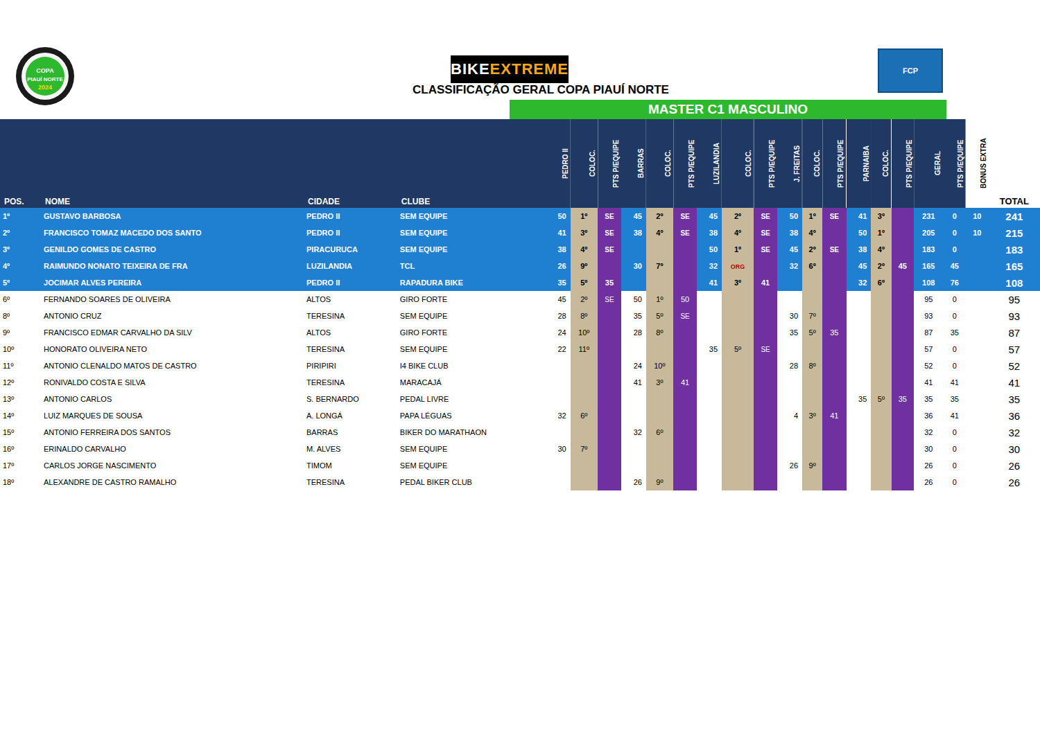COPA PIAUÍ NORTE 2024
BIKE EXTREME
FCP
CLASSIFICAÇÃO GERAL COPA PIAUÍ NORTE
MASTER C1 MASCULINO
| POS. | NOME | CIDADE | CLUBE | PEDRO II | COLOC. | PTS P/EQUIPE | BARRAS | COLOC. | PTS P/EQUIPE | LUZILANDIA | COLOC. | PTS P/EQUIPE | J. FREITAS | COLOC. | PTS P/EQUIPE | PARNAIBA | COLOC. | PTS P/EQUIPE | GERAL | PTS P/EQUIPE | BONUS EXTRA | TOTAL |
| --- | --- | --- | --- | --- | --- | --- | --- | --- | --- | --- | --- | --- | --- | --- | --- | --- | --- | --- | --- | --- | --- | --- |
| 1º | GUSTAVO BARBOSA | PEDRO II | SEM EQUIPE | 50 | 1º | SE | 45 | 2º | SE | 45 | 2º | SE | 50 | 1º | SE | 41 | 3º | | 231 | 0 | 10 | 241 |
| 2º | FRANCISCO TOMAZ MACEDO DOS SANTO | PEDRO II | SEM EQUIPE | 41 | 3º | SE | 38 | 4º | SE | 38 | 4º | SE | 38 | 4º | | 50 | 1º | | 205 | 0 | 10 | 215 |
| 3º | GENILDO GOMES DE CASTRO | PIRACURUCA | SEM EQUIPE | 38 | 4º | SE | | | | 50 | 1º | SE | 45 | 2º | SE | 38 | 4º | | 183 | 0 | | 183 |
| 4º | RAIMUNDO NONATO TEIXEIRA DE FRA | LUZILANDIA | TCL | 26 | 9º | | 30 | 7º | | 32 | ORG | | 32 | 6º | | 45 | 2º | 45 | 165 | 45 | | 165 |
| 5º | JOCIMAR ALVES PEREIRA | PEDRO II | RAPADURA BIKE | 35 | 5º | 35 | | | | 41 | 3º | 41 | | | | 32 | 6º | | 108 | 76 | | 108 |
| 6º | FERNANDO SOARES DE OLIVEIRA | ALTOS | GIRO FORTE | 45 | 2º | SE | 50 | 1º | 50 | | | | | | | | | | 95 | 0 | | 95 |
| 8º | ANTONIO CRUZ | TERESINA | SEM EQUIPE | 28 | 8º | | 35 | 5º | SE | | | | 30 | 7º | | | | | 93 | 0 | | 93 |
| 9º | FRANCISCO EDMAR CARVALHO DA SILV | ALTOS | GIRO FORTE | 24 | 10º | | 28 | 8º | | | | | 35 | 5º | 35 | | | | 87 | 35 | | 87 |
| 10º | HONORATO OLIVEIRA NETO | TERESINA | SEM EQUIPE | 22 | 11º | | | | | 35 | 5º | SE | | | | | | | 57 | 0 | | 57 |
| 11º | ANTONIO CLENALDO MATOS DE CASTRO | PIRIPIRI | I4 BIKE CLUB | | | | 24 | 10º | | | | | 28 | 8º | | | | | 52 | 0 | | 52 |
| 12º | RONIVALDO COSTA E SILVA | TERESINA | MARACAJÁ | | | | 41 | 3º | 41 | | | | | | | | | | 41 | 41 | | 41 |
| 13º | ANTONIO CARLOS | S. BERNARDO | PEDAL LIVRE | | | | | | | | | | | | | 35 | 5º | 35 | 35 | 35 | | 35 |
| 14º | LUIZ MARQUES DE SOUSA | A. LONGÁ | PAPA LÉGUAS | 32 | 6º | | | | | | | | 4 | 3º | 41 | | | | 36 | 41 | | 36 |
| 15º | ANTONIO FERREIRA DOS SANTOS | BARRAS | BIKER DO MARATHAON | | | | 32 | 6º | | | | | | | | | | | 32 | 0 | | 32 |
| 16º | ERINALDO CARVALHO | M. ALVES | SEM EQUIPE | 30 | 7º | | | | | | | | | | | | | | 30 | 0 | | 30 |
| 17º | CARLOS JORGE NASCIMENTO | TIMOM | SEM EQUIPE | | | | | | | | | | 26 | 9º | | | | | 26 | 0 | | 26 |
| 18º | ALEXANDRE DE CASTRO RAMALHO | TERESINA | PEDAL BIKER CLUB | | | | 26 | 9º | | | | | | | | | | | 26 | 0 | | 26 |